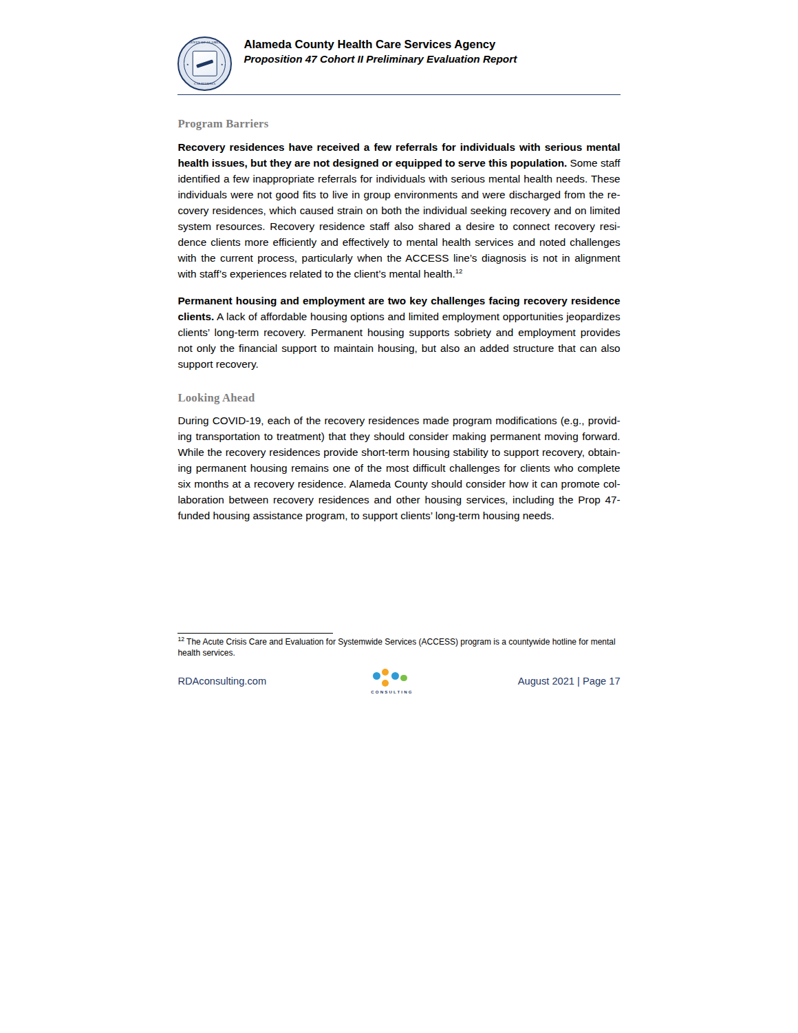County of Alameda
California
Alameda County Health Care Services Agency
Proposition 47 Cohort II Preliminary Evaluation Report
Program Barriers
Recovery residences have received a few referrals for individuals with serious mental health issues, but they are not designed or equipped to serve this population. Some staff identified a few inappropriate referrals for individuals with serious mental health needs. These individuals were not good fits to live in group environments and were discharged from the recovery residences, which caused strain on both the individual seeking recovery and on limited system resources. Recovery residence staff also shared a desire to connect recovery residence clients more efficiently and effectively to mental health services and noted challenges with the current process, particularly when the ACCESS line’s diagnosis is not in alignment with staff’s experiences related to the client’s mental health.12
Permanent housing and employment are two key challenges facing recovery residence clients. A lack of affordable housing options and limited employment opportunities jeopardizes clients’ long-term recovery. Permanent housing supports sobriety and employment provides not only the financial support to maintain housing, but also an added structure that can also support recovery.
Looking Ahead
During COVID-19, each of the recovery residences made program modifications (e.g., providing transportation to treatment) that they should consider making permanent moving forward. While the recovery residences provide short-term housing stability to support recovery, obtaining permanent housing remains one of the most difficult challenges for clients who complete six months at a recovery residence. Alameda County should consider how it can promote collaboration between recovery residences and other housing services, including the Prop 47-funded housing assistance program, to support clients’ long-term housing needs.
12 The Acute Crisis Care and Evaluation for Systemwide Services (ACCESS) program is a countywide hotline for mental health services.
RDAconsulting.com
Consulting
August 2021 | Page 17